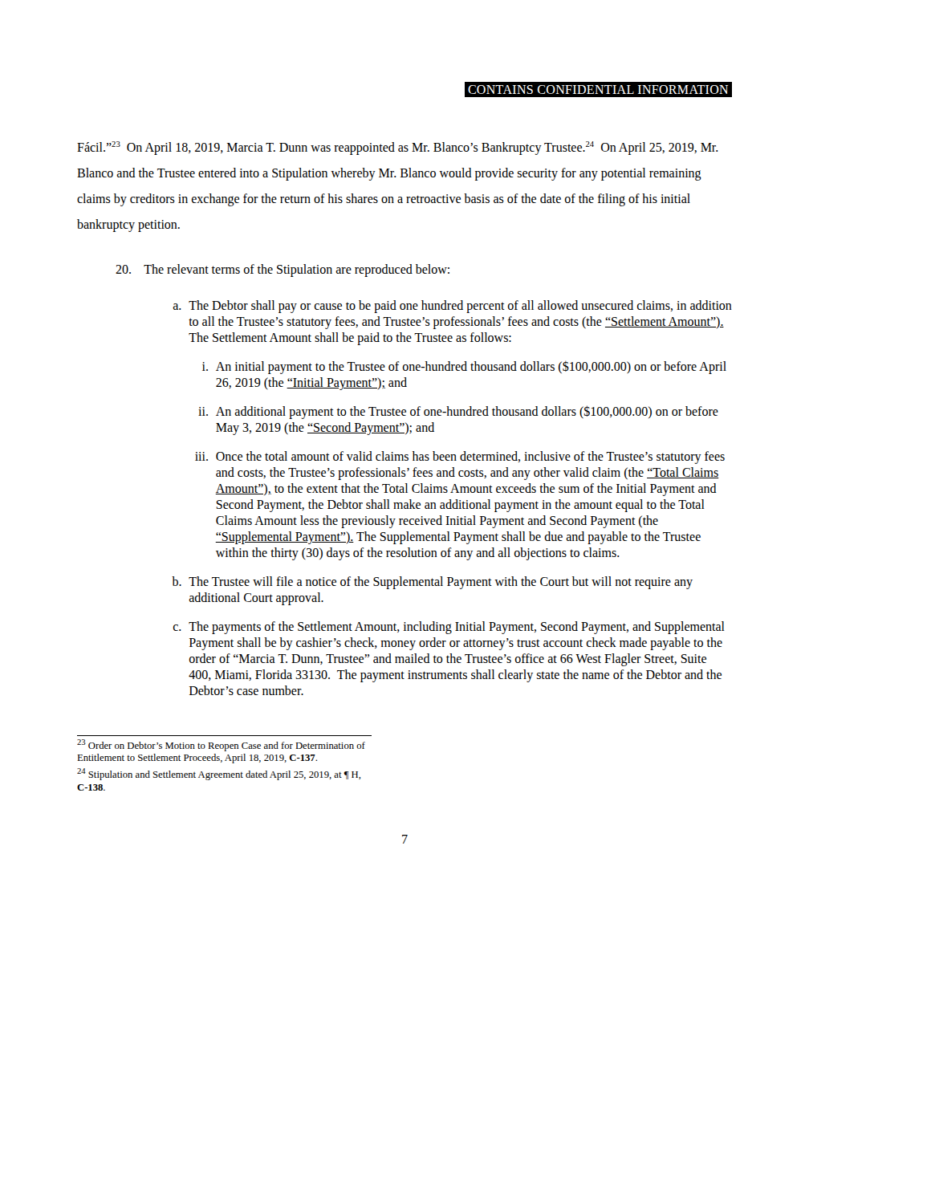CONTAINS CONFIDENTIAL INFORMATION
Fácil.”23 On April 18, 2019, Marcia T. Dunn was reappointed as Mr. Blanco’s Bankruptcy Trustee.24 On April 25, 2019, Mr. Blanco and the Trustee entered into a Stipulation whereby Mr. Blanco would provide security for any potential remaining claims by creditors in exchange for the return of his shares on a retroactive basis as of the date of the filing of his initial bankruptcy petition.
20. The relevant terms of the Stipulation are reproduced below:
The Debtor shall pay or cause to be paid one hundred percent of all allowed unsecured claims, in addition to all the Trustee’s statutory fees, and Trustee’s professionals’ fees and costs (the “Settlement Amount”). The Settlement Amount shall be paid to the Trustee as follows:
An initial payment to the Trustee of one-hundred thousand dollars ($100,000.00) on or before April 26, 2019 (the “Initial Payment”); and
An additional payment to the Trustee of one-hundred thousand dollars ($100,000.00) on or before May 3, 2019 (the “Second Payment”); and
Once the total amount of valid claims has been determined, inclusive of the Trustee’s statutory fees and costs, the Trustee’s professionals’ fees and costs, and any other valid claim (the “Total Claims Amount”), to the extent that the Total Claims Amount exceeds the sum of the Initial Payment and Second Payment, the Debtor shall make an additional payment in the amount equal to the Total Claims Amount less the previously received Initial Payment and Second Payment (the “Supplemental Payment”). The Supplemental Payment shall be due and payable to the Trustee within the thirty (30) days of the resolution of any and all objections to claims.
The Trustee will file a notice of the Supplemental Payment with the Court but will not require any additional Court approval.
The payments of the Settlement Amount, including Initial Payment, Second Payment, and Supplemental Payment shall be by cashier’s check, money order or attorney’s trust account check made payable to the order of “Marcia T. Dunn, Trustee” and mailed to the Trustee’s office at 66 West Flagler Street, Suite 400, Miami, Florida 33130. The payment instruments shall clearly state the name of the Debtor and the Debtor’s case number.
23 Order on Debtor’s Motion to Reopen Case and for Determination of Entitlement to Settlement Proceeds, April 18, 2019, C-137.
24 Stipulation and Settlement Agreement dated April 25, 2019, at ¶ H, C-138.
7